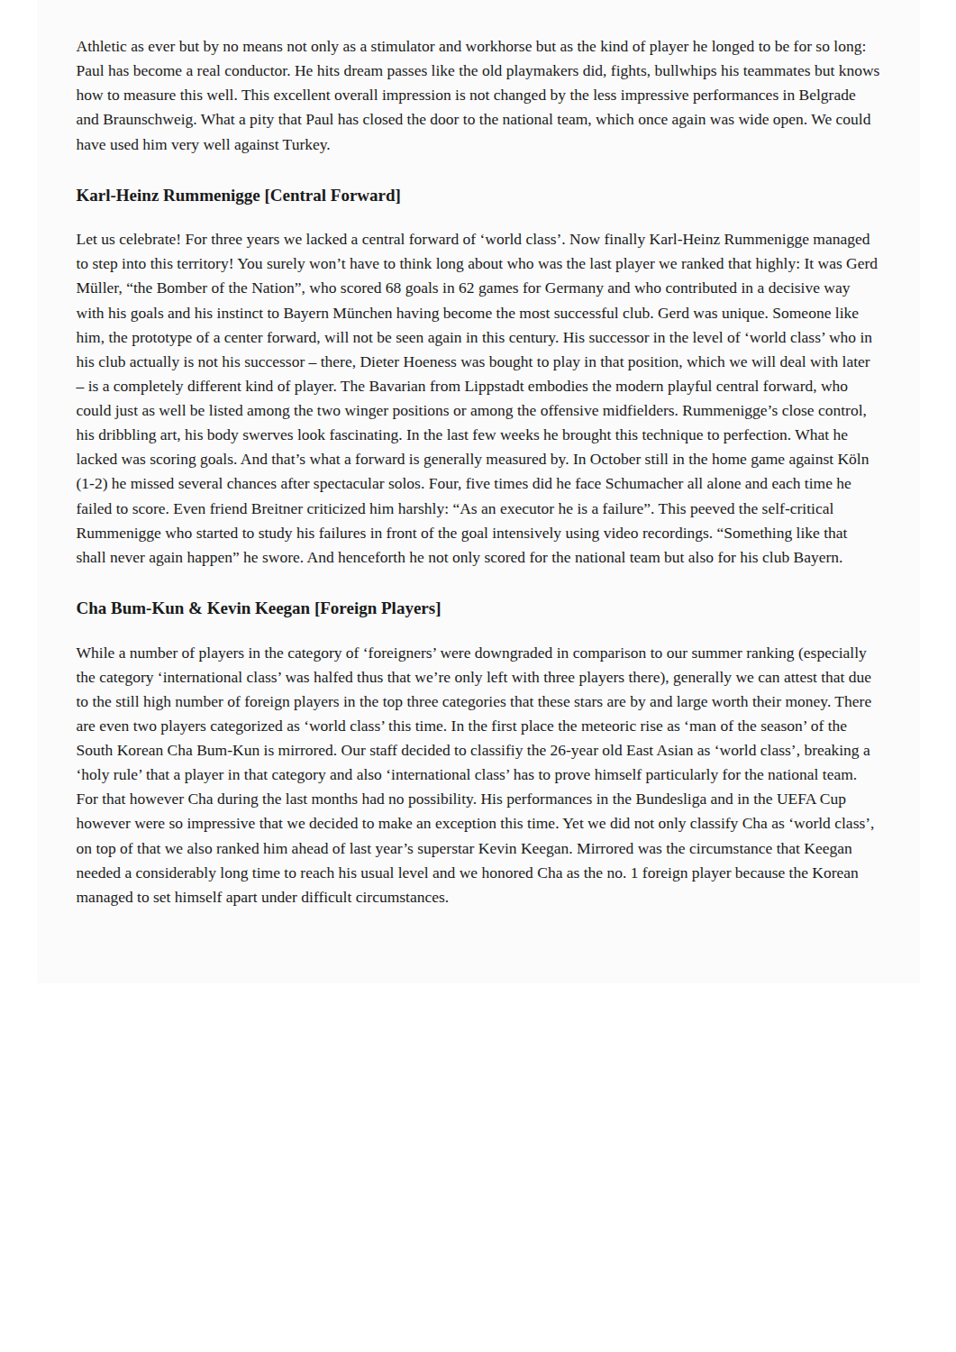Athletic as ever but by no means not only as a stimulator and workhorse but as the kind of player he longed to be for so long: Paul has become a real conductor. He hits dream passes like the old playmakers did, fights, bullwhips his teammates but knows how to measure this well. This excellent overall impression is not changed by the less impressive performances in Belgrade and Braunschweig. What a pity that Paul has closed the door to the national team, which once again was wide open. We could have used him very well against Turkey.
Karl-Heinz Rummenigge [Central Forward]
Let us celebrate! For three years we lacked a central forward of ‘world class’. Now finally Karl-Heinz Rummenigge managed to step into this territory! You surely won’t have to think long about who was the last player we ranked that highly: It was Gerd Müller, “the Bomber of the Nation”, who scored 68 goals in 62 games for Germany and who contributed in a decisive way with his goals and his instinct to Bayern München having become the most successful club. Gerd was unique. Someone like him, the prototype of a center forward, will not be seen again in this century. His successor in the level of ‘world class’ who in his club actually is not his successor – there, Dieter Hoeness was bought to play in that position, which we will deal with later – is a completely different kind of player. The Bavarian from Lippstadt embodies the modern playful central forward, who could just as well be listed among the two winger positions or among the offensive midfielders. Rummenigge’s close control, his dribbling art, his body swerves look fascinating. In the last few weeks he brought this technique to perfection. What he lacked was scoring goals. And that’s what a forward is generally measured by. In October still in the home game against Köln (1-2) he missed several chances after spectacular solos. Four, five times did he face Schumacher all alone and each time he failed to score. Even friend Breitner criticized him harshly: “As an executor he is a failure”. This peeved the self-critical Rummenigge who started to study his failures in front of the goal intensively using video recordings. “Something like that shall never again happen” he swore. And henceforth he not only scored for the national team but also for his club Bayern.
Cha Bum-Kun & Kevin Keegan [Foreign Players]
While a number of players in the category of ‘foreigners’ were downgraded in comparison to our summer ranking (especially the category ‘international class’ was halfed thus that we’re only left with three players there), generally we can attest that due to the still high number of foreign players in the top three categories that these stars are by and large worth their money. There are even two players categorized as ‘world class’ this time. In the first place the meteoric rise as ‘man of the season’ of the South Korean Cha Bum-Kun is mirrored. Our staff decided to classifiy the 26-year old East Asian as ‘world class’, breaking a ‘holy rule’ that a player in that category and also ‘international class’ has to prove himself particularly for the national team. For that however Cha during the last months had no possibility. His performances in the Bundesliga and in the UEFA Cup however were so impressive that we decided to make an exception this time. Yet we did not only classify Cha as ‘world class’, on top of that we also ranked him ahead of last year’s superstar Kevin Keegan. Mirrored was the circumstance that Keegan needed a considerably long time to reach his usual level and we honored Cha as the no. 1 foreign player because the Korean managed to set himself apart under difficult circumstances.